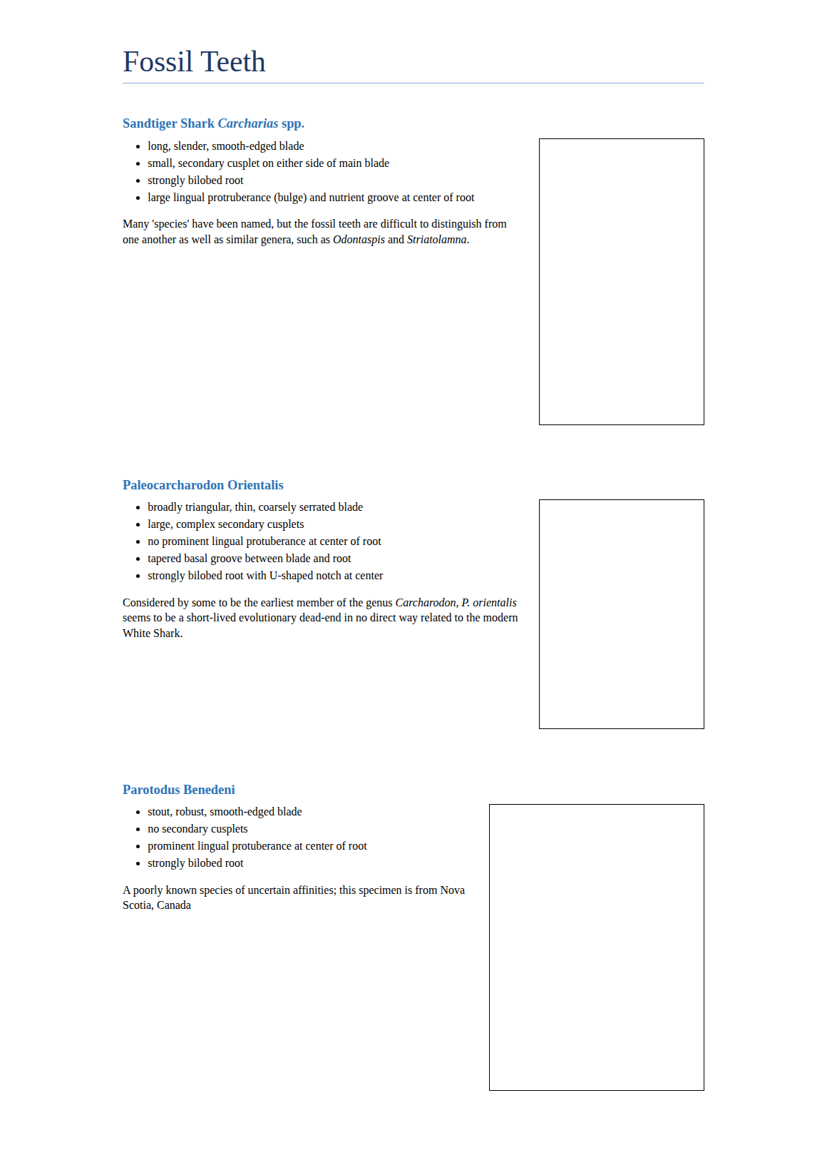Fossil Teeth
Sandtiger Shark Carcharias spp.
long, slender, smooth-edged blade
small, secondary cusplet on either side of main blade
strongly bilobed root
large lingual protruberance (bulge) and nutrient groove at center of root
Many 'species' have been named, but the fossil teeth are difficult to distinguish from one another as well as similar genera, such as Odontaspis and Striatolamna.
Paleocarcharodon Orientalis
broadly triangular, thin, coarsely serrated blade
large, complex secondary cusplets
no prominent lingual protuberance at center of root
tapered basal groove between blade and root
strongly bilobed root with U-shaped notch at center
Considered by some to be the earliest member of the genus Carcharodon, P. orientalis seems to be a short-lived evolutionary dead-end in no direct way related to the modern White Shark.
Parotodus Benedeni
stout, robust, smooth-edged blade
no secondary cusplets
prominent lingual protuberance at center of root
strongly bilobed root
A poorly known species of uncertain affinities; this specimen is from Nova Scotia, Canada